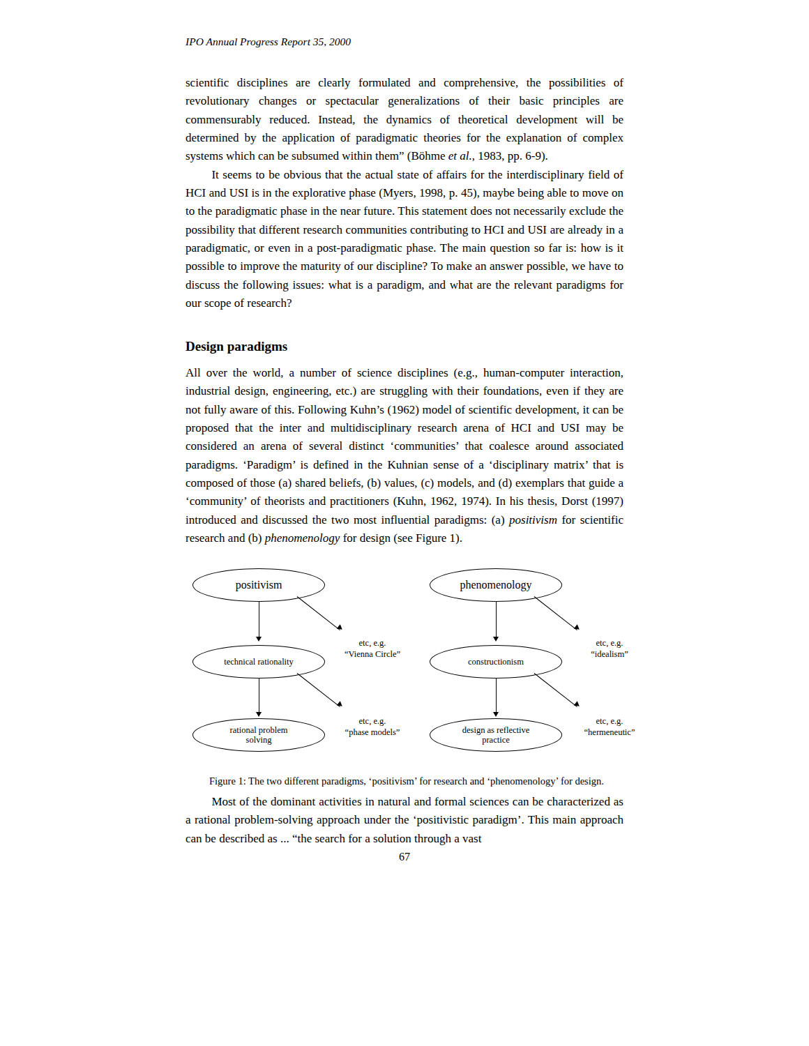IPO Annual Progress Report 35, 2000
scientific disciplines are clearly formulated and comprehensive, the possibilities of revolutionary changes or spectacular generalizations of their basic principles are commensurably reduced. Instead, the dynamics of theoretical development will be determined by the application of paradigmatic theories for the explanation of complex systems which can be subsumed within them” (Böhme et al., 1983, pp. 6-9).
It seems to be obvious that the actual state of affairs for the interdisciplinary field of HCI and USI is in the explorative phase (Myers, 1998, p. 45), maybe being able to move on to the paradigmatic phase in the near future. This statement does not necessarily exclude the possibility that different research communities contributing to HCI and USI are already in a paradigmatic, or even in a post-paradigmatic phase. The main question so far is: how is it possible to improve the maturity of our discipline? To make an answer possible, we have to discuss the following issues: what is a paradigm, and what are the relevant paradigms for our scope of research?
Design paradigms
All over the world, a number of science disciplines (e.g., human-computer interaction, industrial design, engineering, etc.) are struggling with their foundations, even if they are not fully aware of this. Following Kuhn’s (1962) model of scientific development, it can be proposed that the inter and multidisciplinary research arena of HCI and USI may be considered an arena of several distinct ‘communities’ that coalesce around associated paradigms. ‘Paradigm’ is defined in the Kuhnian sense of a ‘disciplinary matrix’ that is composed of those (a) shared beliefs, (b) values, (c) models, and (d) exemplars that guide a ‘community’ of theorists and practitioners (Kuhn, 1962, 1974). In his thesis, Dorst (1997) introduced and discussed the two most influential paradigms: (a) positivism for scientific research and (b) phenomenology for design (see Figure 1).
positivism
phenomenology
technical rationality
constructionism
rational problem
solving
design as reflective
practice
etc, e.g.
“Vienna Circle”
etc, e.g.
“phase models”
etc, e.g.
“idealism”
etc, e.g.
“hermeneutic”
Figure 1: The two different paradigms, ‘positivism’ for research and ‘phenomenology’ for design.
Most of the dominant activities in natural and formal sciences can be characterized as a rational problem-solving approach under the ‘positivistic paradigm’. This main approach can be described as ... “the search for a solution through a vast
67